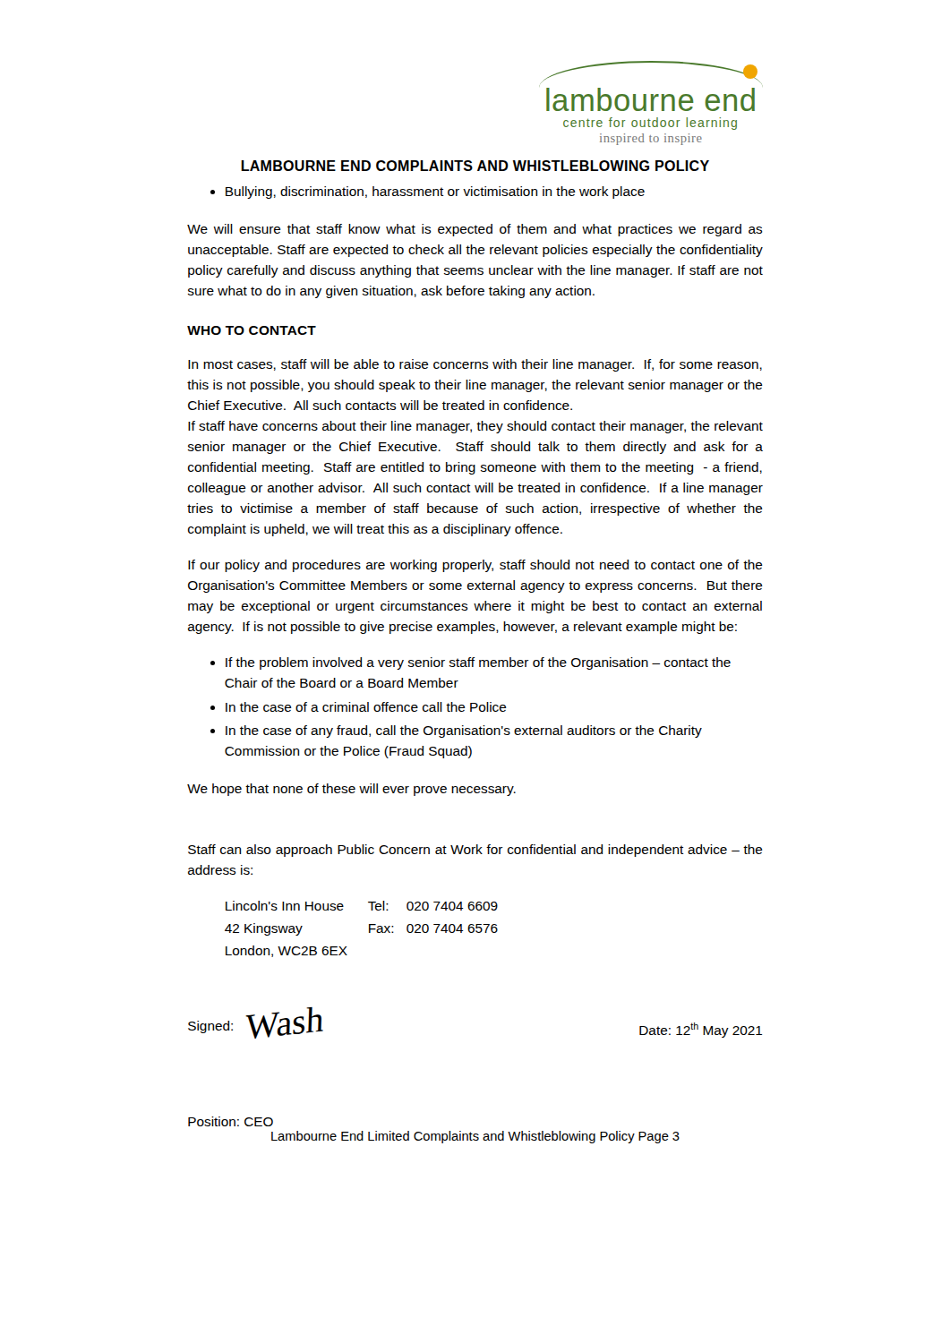lambourne end
centre for outdoor learning
inspired to inspire
Lambourne End Complaints and Whistleblowing Policy
Bullying, discrimination, harassment or victimisation in the work place
We will ensure that staff know what is expected of them and what practices we regard as unacceptable. Staff are expected to check all the relevant policies especially the confidentiality policy carefully and discuss anything that seems unclear with the line manager. If staff are not sure what to do in any given situation, ask before taking any action.
Who to contact
In most cases, staff will be able to raise concerns with their line manager. If, for some reason, this is not possible, you should speak to their line manager, the relevant senior manager or the Chief Executive. All such contacts will be treated in confidence.
If staff have concerns about their line manager, they should contact their manager, the relevant senior manager or the Chief Executive. Staff should talk to them directly and ask for a confidential meeting. Staff are entitled to bring someone with them to the meeting - a friend, colleague or another advisor. All such contact will be treated in confidence. If a line manager tries to victimise a member of staff because of such action, irrespective of whether the complaint is upheld, we will treat this as a disciplinary offence.
If our policy and procedures are working properly, staff should not need to contact one of the Organisation's Committee Members or some external agency to express concerns. But there may be exceptional or urgent circumstances where it might be best to contact an external agency. If is not possible to give precise examples, however, a relevant example might be:
If the problem involved a very senior staff member of the Organisation – contact the Chair of the Board or a Board Member
In the case of a criminal offence call the Police
In the case of any fraud, call the Organisation's external auditors or the Charity Commission or the Police (Fraud Squad)
We hope that none of these will ever prove necessary.
Staff can also approach Public Concern at Work for confidential and independent advice – the address is:
| Lincoln's Inn House | Tel: | 020 7404 6609 |
| 42 Kingsway | Fax: | 020 7404 6576 |
| London, WC2B 6EX | | |
Date: 12th May 2021
Signed:Wash
Position: CEO
Lambourne End Limited Complaints and Whistleblowing Policy Page 3